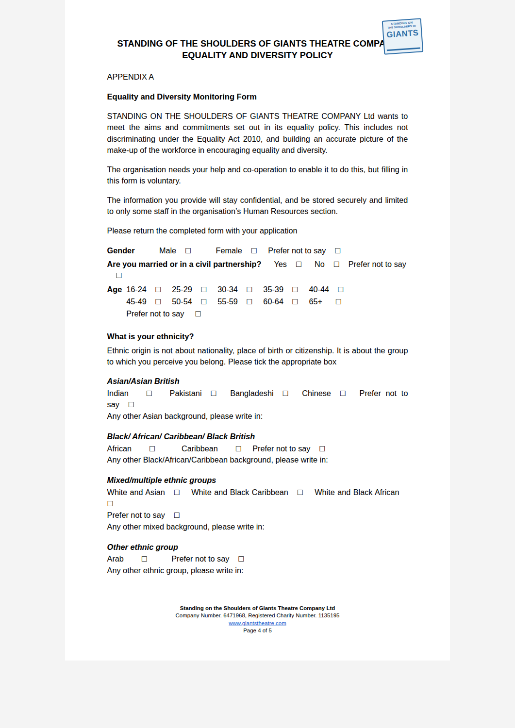STANDING ON
THE SHOULDERS OF
GIANTS
STANDING OF THE SHOULDERS OF GIANTS THEATRE COMPANY EQUALITY AND DIVERSITY POLICY
APPENDIX A
Equality and Diversity Monitoring Form
STANDING ON THE SHOULDERS OF GIANTS THEATRE COMPANY Ltd wants to meet the aims and commitments set out in its equality policy. This includes not discriminating under the Equality Act 2010, and building an accurate picture of the make-up of the workforce in encouraging equality and diversity.
The organisation needs your help and co-operation to enable it to do this, but filling in this form is voluntary.
The information you provide will stay confidential, and be stored securely and limited to only some staff in the organisation’s Human Resources section.
Please return the completed form with your application
Gender Male ☐ Female ☐ Prefer not to say ☐
Are you married or in a civil partnership? Yes ☐ No ☐ Prefer not to say ☐
| Age | 16-24 ☐ | 25-29 ☐ | 30-34 ☐ | 35-39 ☐ | 40-44 ☐ |
| 45-49 ☐ | 50-54 ☐ | 55-59 ☐ | 60-64 ☐ | 65+ ☐ |
| Prefer not to say ☐ |
What is your ethnicity?
Ethnic origin is not about nationality, place of birth or citizenship. It is about the group to which you perceive you belong. Please tick the appropriate box
Asian/Asian British
Indian ☐ Pakistani ☐ Bangladeshi ☐ Chinese ☐ Prefer not to say ☐
Any other Asian background, please write in:
Black/ African/ Caribbean/ Black British
African ☐ Caribbean ☐ Prefer not to say ☐
Any other Black/African/Caribbean background, please write in:
Mixed/multiple ethnic groups
White and Asian ☐ White and Black Caribbean ☐ White and Black African ☐
Prefer not to say ☐
Any other mixed background, please write in:
Other ethnic group
Arab ☐ Prefer not to say ☐
Any other ethnic group, please write in:
Standing on the Shoulders of Giants Theatre Company Ltd
Company Number. 6471968, Registered Charity Number. 1135195
www.giantstheatre.com
Page 4 of 5